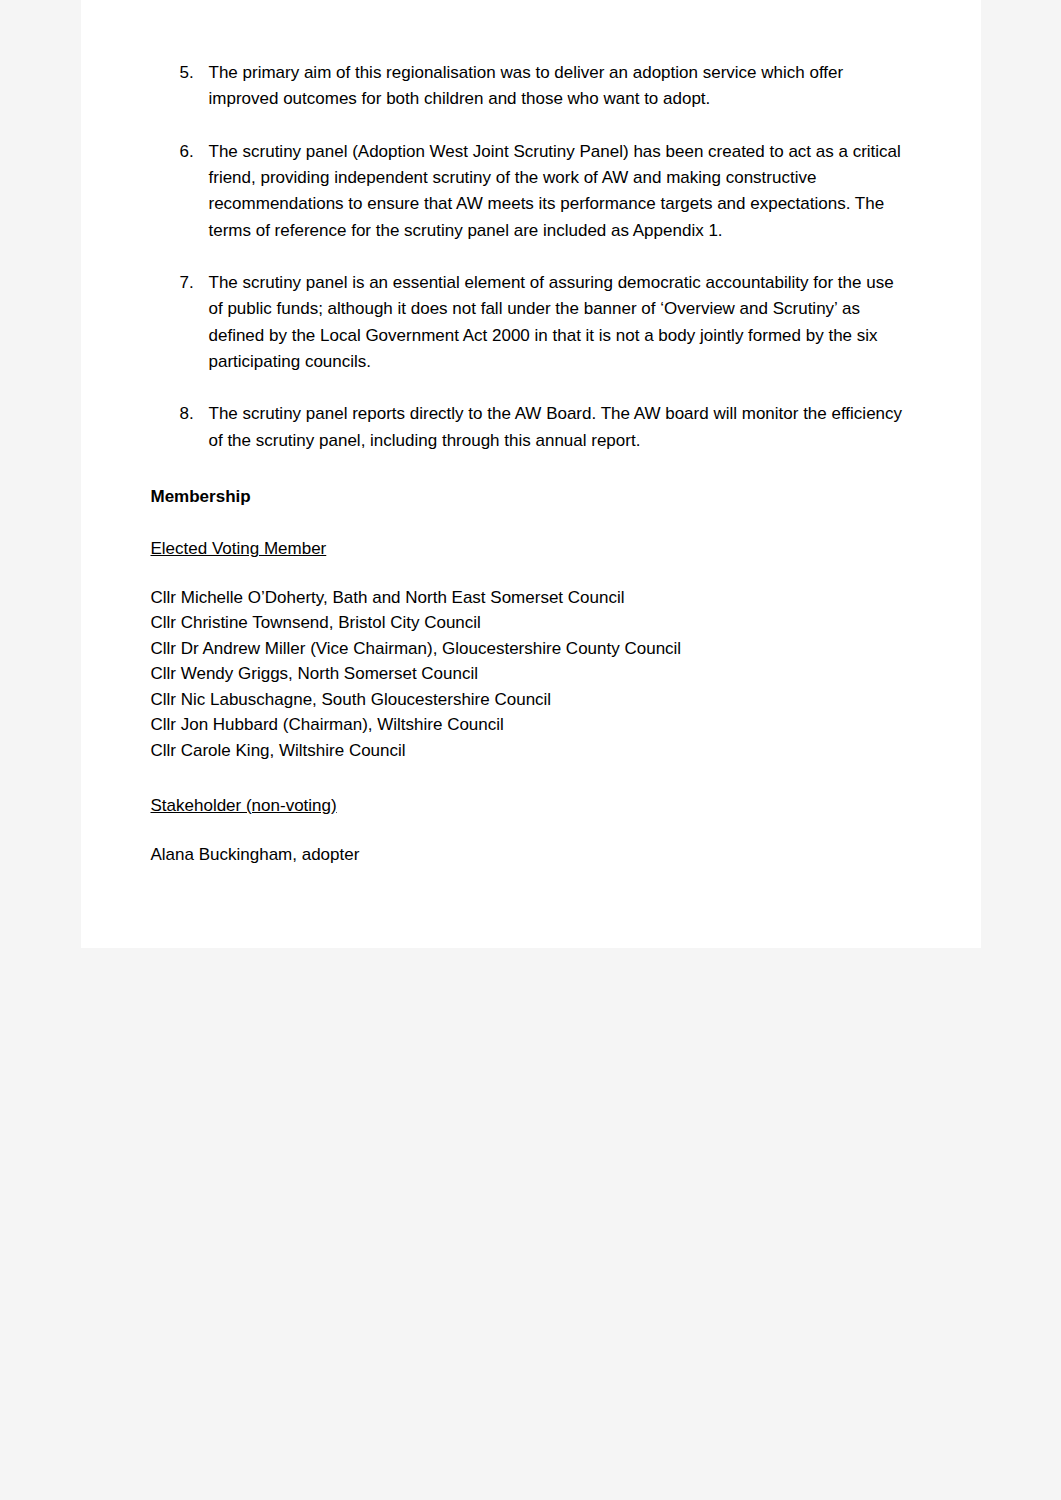The primary aim of this regionalisation was to deliver an adoption service which offer improved outcomes for both children and those who want to adopt.
The scrutiny panel (Adoption West Joint Scrutiny Panel) has been created to act as a critical friend, providing independent scrutiny of the work of AW and making constructive recommendations to ensure that AW meets its performance targets and expectations. The terms of reference for the scrutiny panel are included as Appendix 1.
The scrutiny panel is an essential element of assuring democratic accountability for the use of public funds; although it does not fall under the banner of ‘Overview and Scrutiny’ as defined by the Local Government Act 2000 in that it is not a body jointly formed by the six participating councils.
The scrutiny panel reports directly to the AW Board. The AW board will monitor the efficiency of the scrutiny panel, including through this annual report.
Membership
Elected Voting Member
Cllr Michelle O’Doherty, Bath and North East Somerset Council
Cllr Christine Townsend, Bristol City Council
Cllr Dr Andrew Miller (Vice Chairman), Gloucestershire County Council
Cllr Wendy Griggs, North Somerset Council
Cllr Nic Labuschagne, South Gloucestershire Council
Cllr Jon Hubbard (Chairman), Wiltshire Council
Cllr Carole King, Wiltshire Council
Stakeholder (non-voting)
Alana Buckingham, adopter